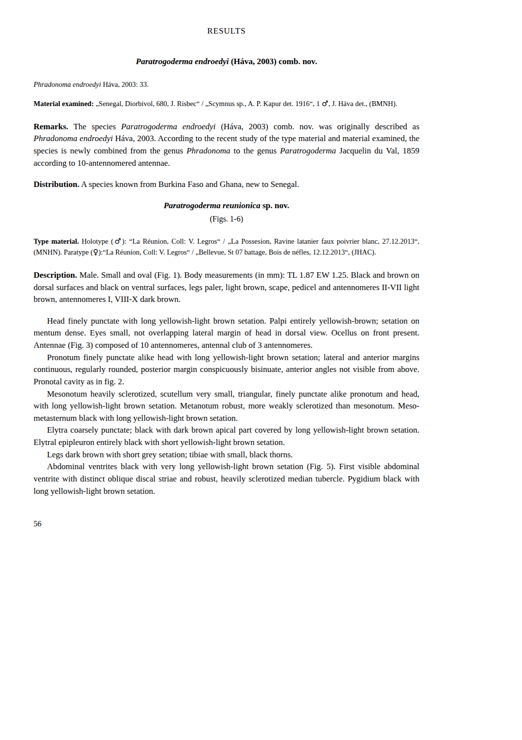RESULTS
Paratrogoderma endroedyi (Háva, 2003) comb. nov.
Phradonoma endroedyi Háva, 2003: 33.
Material examined: „Senegal, Diorbivol, 680, J. Risbec“ / „Scymnus sp., A. P. Kapur det. 1916“, 1 ♂, J. Háva det., (BMNH).
Remarks. The species Paratrogoderma endroedyi (Háva, 2003) comb. nov. was originally described as Phradonoma endroedyi Háva, 2003. According to the recent study of the type material and material examined, the species is newly combined from the genus Phradonoma to the genus Paratrogoderma Jacquelin du Val, 1859 according to 10-antennomered antennae.
Distribution. A species known from Burkina Faso and Ghana, new to Senegal.
Paratrogoderma reunionica sp. nov. (Figs. 1-6)
Type material. Holotype (♂): “La Réunion, Coll: V. Legros“ / „La Possesion, Ravine latanier faux poivrier blanc, 27.12.2013“, (MNHN). Paratype (♀):“La Réunion, Coll: V. Legros“ / „Bellevue, St 07 battage, Bois de néfles, 12.12.2013“, (JHAC).
Description. Male. Small and oval (Fig. 1). Body measurements (in mm): TL 1.87 EW 1.25. Black and brown on dorsal surfaces and black on ventral surfaces, legs paler, light brown, scape, pedicel and antennomeres II-VII light brown, antennomeres I, VIII-X dark brown.
Head finely punctate with long yellowish-light brown setation. Palpi entirely yellowish-brown; setation on mentum dense. Eyes small, not overlapping lateral margin of head in dorsal view. Ocellus on front present. Antennae (Fig. 3) composed of 10 antennomeres, antennal club of 3 antennomeres.
Pronotum finely punctate alike head with long yellowish-light brown setation; lateral and anterior margins continuous, regularly rounded, posterior margin conspicuously bisinuate, anterior angles not visible from above. Pronotal cavity as in fig. 2.
Mesonotum heavily sclerotized, scutellum very small, triangular, finely punctate alike pronotum and head, with long yellowish-light brown setation. Metanotum robust, more weakly sclerotized than mesonotum. Meso-metasternum black with long yellowish-light brown setation.
Elytra coarsely punctate; black with dark brown apical part covered by long yellowish-light brown setation. Elytral epipleuron entirely black with short yellowish-light brown setation.
Legs dark brown with short grey setation; tibiae with small, black thorns.
Abdominal ventrites black with very long yellowish-light brown setation (Fig. 5). First visible abdominal ventrite with distinct oblique discal striae and robust, heavily sclerotized median tubercle. Pygidium black with long yellowish-light brown setation.
56